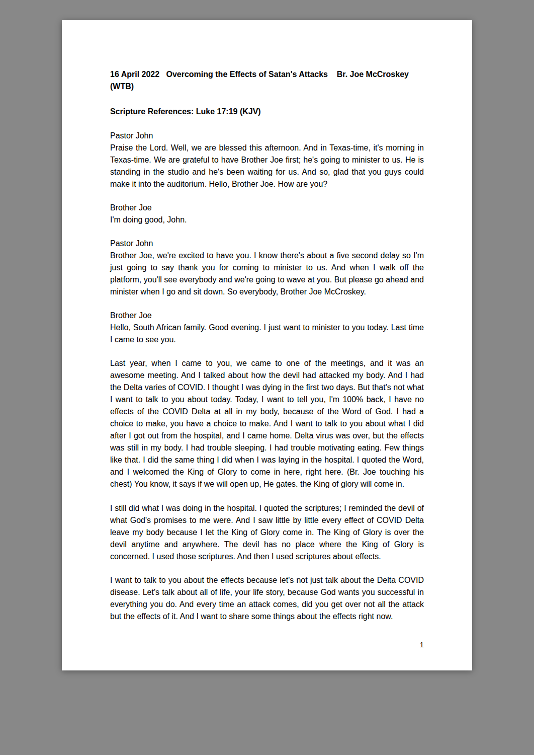16 April 2022 Overcoming the Effects of Satan's Attacks Br. Joe McCroskey (WTB)
Scripture References: Luke 17:19 (KJV)
Pastor John
Praise the Lord. Well, we are blessed this afternoon. And in Texas-time, it's morning in Texas-time. We are grateful to have Brother Joe first; he's going to minister to us. He is standing in the studio and he's been waiting for us. And so, glad that you guys could make it into the auditorium. Hello, Brother Joe. How are you?
Brother Joe
I'm doing good, John.
Pastor John
Brother Joe, we're excited to have you. I know there's about a five second delay so I'm just going to say thank you for coming to minister to us. And when I walk off the platform, you'll see everybody and we're going to wave at you. But please go ahead and minister when I go and sit down. So everybody, Brother Joe McCroskey.
Brother Joe
Hello, South African family. Good evening. I just want to minister to you today. Last time I came to see you.
Last year, when I came to you, we came to one of the meetings, and it was an awesome meeting. And I talked about how the devil had attacked my body. And I had the Delta varies of COVID. I thought I was dying in the first two days. But that's not what I want to talk to you about today. Today, I want to tell you, I'm 100% back, I have no effects of the COVID Delta at all in my body, because of the Word of God. I had a choice to make, you have a choice to make. And I want to talk to you about what I did after I got out from the hospital, and I came home. Delta virus was over, but the effects was still in my body. I had trouble sleeping. I had trouble motivating eating. Few things like that. I did the same thing I did when I was laying in the hospital. I quoted the Word, and I welcomed the King of Glory to come in here, right here. (Br. Joe touching his chest) You know, it says if we will open up, He gates. the King of glory will come in.
I still did what I was doing in the hospital. I quoted the scriptures; I reminded the devil of what God's promises to me were. And I saw little by little every effect of COVID Delta leave my body because I let the King of Glory come in. The King of Glory is over the devil anytime and anywhere. The devil has no place where the King of Glory is concerned. I used those scriptures. And then I used scriptures about effects.
I want to talk to you about the effects because let's not just talk about the Delta COVID disease. Let's talk about all of life, your life story, because God wants you successful in everything you do. And every time an attack comes, did you get over not all the attack but the effects of it. And I want to share some things about the effects right now.
1